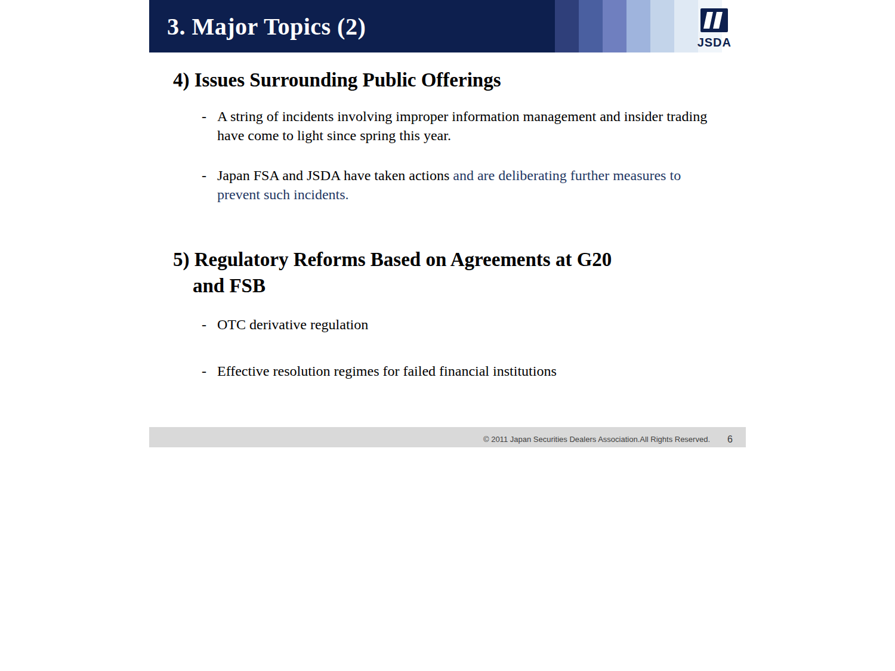3. Major Topics (2)
JSDA
4) Issues Surrounding Public Offerings
A string of incidents involving improper information management and insider trading have come to light since spring this year.
Japan FSA and JSDA have taken actions and are deliberating further measures to prevent such incidents.
5) Regulatory Reforms Based on Agreements at G20
and FSB
OTC derivative regulation
Effective resolution regimes for failed financial institutions
© 2011 Japan Securities Dealers Association.All Rights Reserved.
6